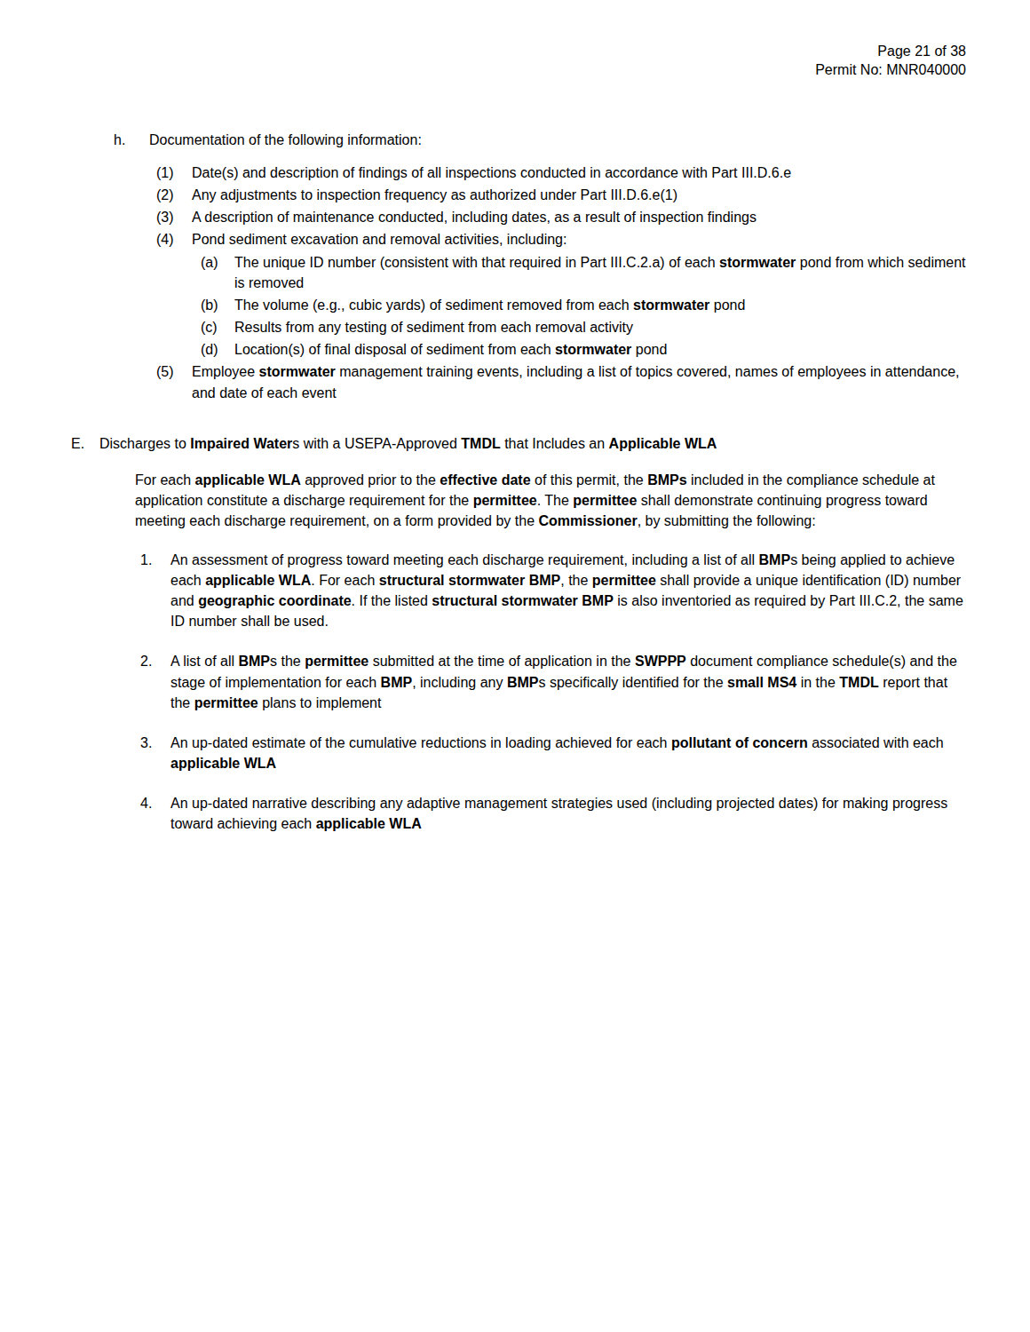Page 21 of 38
Permit No: MNR040000
h. Documentation of the following information:
(1) Date(s) and description of findings of all inspections conducted in accordance with Part III.D.6.e
(2) Any adjustments to inspection frequency as authorized under Part III.D.6.e(1)
(3) A description of maintenance conducted, including dates, as a result of inspection findings
(4) Pond sediment excavation and removal activities, including:
(a) The unique ID number (consistent with that required in Part III.C.2.a) of each stormwater pond from which sediment is removed
(b) The volume (e.g., cubic yards) of sediment removed from each stormwater pond
(c) Results from any testing of sediment from each removal activity
(d) Location(s) of final disposal of sediment from each stormwater pond
(5) Employee stormwater management training events, including a list of topics covered, names of employees in attendance, and date of each event
E. Discharges to Impaired Waters with a USEPA-Approved TMDL that Includes an Applicable WLA
For each applicable WLA approved prior to the effective date of this permit, the BMPs included in the compliance schedule at application constitute a discharge requirement for the permittee. The permittee shall demonstrate continuing progress toward meeting each discharge requirement, on a form provided by the Commissioner, by submitting the following:
1. An assessment of progress toward meeting each discharge requirement, including a list of all BMPs being applied to achieve each applicable WLA. For each structural stormwater BMP, the permittee shall provide a unique identification (ID) number and geographic coordinate. If the listed structural stormwater BMP is also inventoried as required by Part III.C.2, the same ID number shall be used.
2. A list of all BMPs the permittee submitted at the time of application in the SWPPP document compliance schedule(s) and the stage of implementation for each BMP, including any BMPs specifically identified for the small MS4 in the TMDL report that the permittee plans to implement
3. An up-dated estimate of the cumulative reductions in loading achieved for each pollutant of concern associated with each applicable WLA
4. An up-dated narrative describing any adaptive management strategies used (including projected dates) for making progress toward achieving each applicable WLA